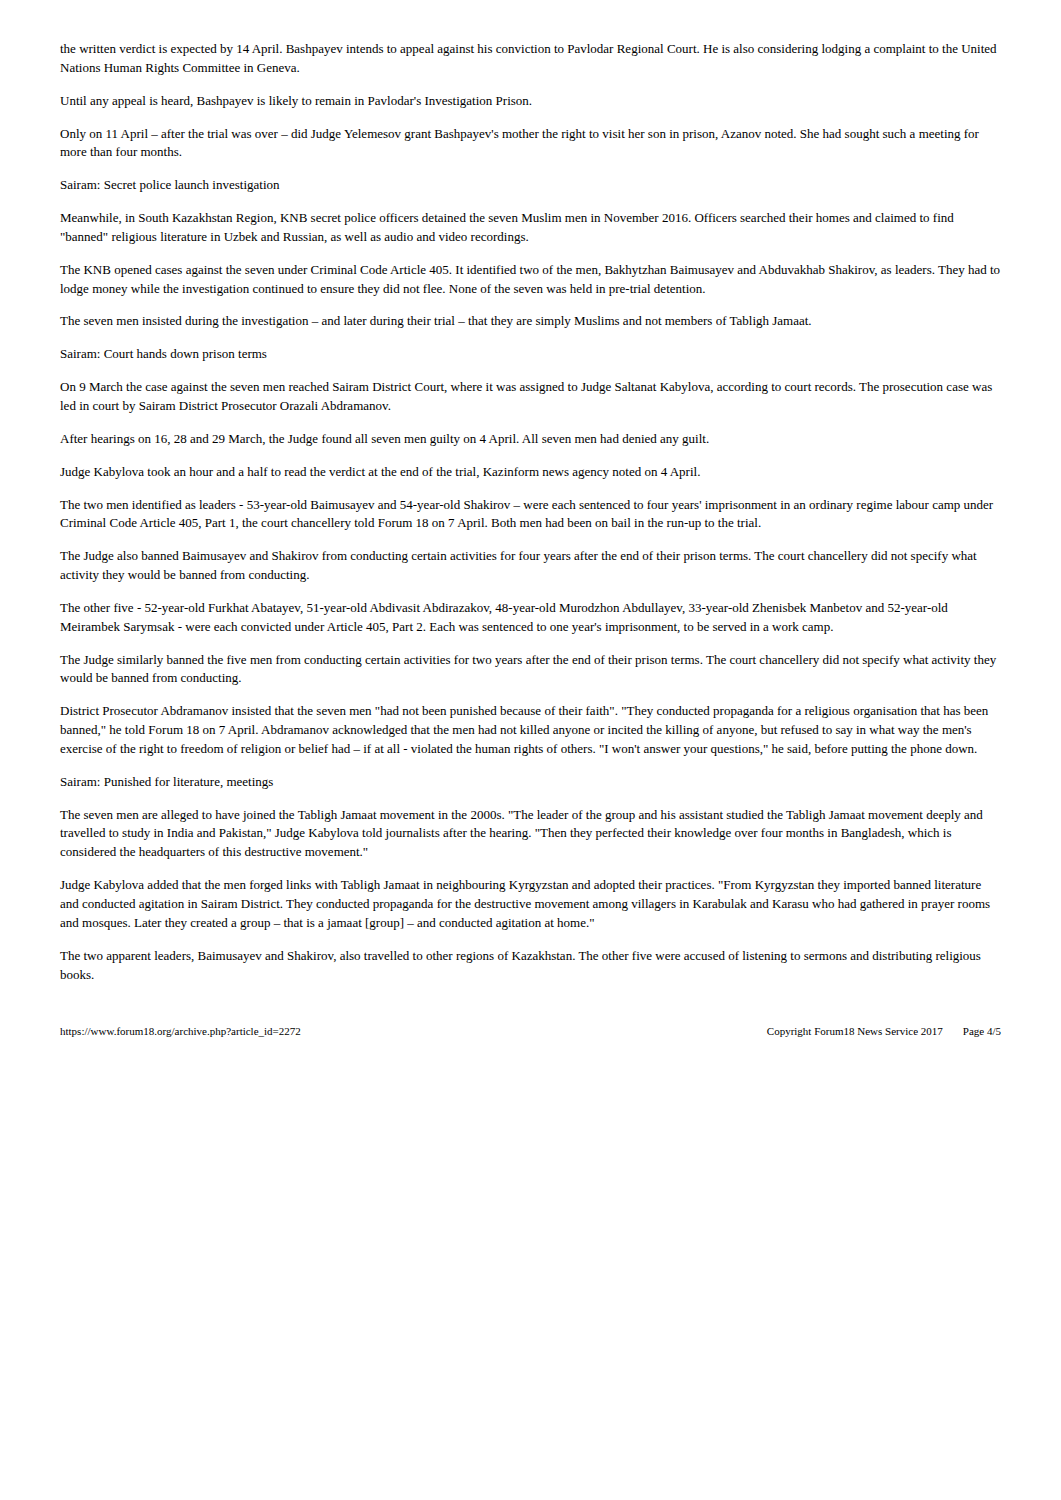the written verdict is expected by 14 April. Bashpayev intends to appeal against his conviction to Pavlodar Regional Court. He is also considering lodging a complaint to the United Nations Human Rights Committee in Geneva.
Until any appeal is heard, Bashpayev is likely to remain in Pavlodar's Investigation Prison.
Only on 11 April – after the trial was over – did Judge Yelemesov grant Bashpayev's mother the right to visit her son in prison, Azanov noted. She had sought such a meeting for more than four months.
Sairam: Secret police launch investigation
Meanwhile, in South Kazakhstan Region, KNB secret police officers detained the seven Muslim men in November 2016. Officers searched their homes and claimed to find "banned" religious literature in Uzbek and Russian, as well as audio and video recordings.
The KNB opened cases against the seven under Criminal Code Article 405. It identified two of the men, Bakhytzhan Baimusayev and Abduvakhab Shakirov, as leaders. They had to lodge money while the investigation continued to ensure they did not flee. None of the seven was held in pre-trial detention.
The seven men insisted during the investigation – and later during their trial – that they are simply Muslims and not members of Tabligh Jamaat.
Sairam: Court hands down prison terms
On 9 March the case against the seven men reached Sairam District Court, where it was assigned to Judge Saltanat Kabylova, according to court records. The prosecution case was led in court by Sairam District Prosecutor Orazali Abdramanov.
After hearings on 16, 28 and 29 March, the Judge found all seven men guilty on 4 April. All seven men had denied any guilt.
Judge Kabylova took an hour and a half to read the verdict at the end of the trial, Kazinform news agency noted on 4 April.
The two men identified as leaders - 53-year-old Baimusayev and 54-year-old Shakirov – were each sentenced to four years' imprisonment in an ordinary regime labour camp under Criminal Code Article 405, Part 1, the court chancellery told Forum 18 on 7 April. Both men had been on bail in the run-up to the trial.
The Judge also banned Baimusayev and Shakirov from conducting certain activities for four years after the end of their prison terms. The court chancellery did not specify what activity they would be banned from conducting.
The other five - 52-year-old Furkhat Abatayev, 51-year-old Abdivasit Abdirazakov, 48-year-old Murodzhon Abdullayev, 33-year-old Zhenisbek Manbetov and 52-year-old Meirambek Sarymsak - were each convicted under Article 405, Part 2. Each was sentenced to one year's imprisonment, to be served in a work camp.
The Judge similarly banned the five men from conducting certain activities for two years after the end of their prison terms. The court chancellery did not specify what activity they would be banned from conducting.
District Prosecutor Abdramanov insisted that the seven men "had not been punished because of their faith". "They conducted propaganda for a religious organisation that has been banned," he told Forum 18 on 7 April. Abdramanov acknowledged that the men had not killed anyone or incited the killing of anyone, but refused to say in what way the men's exercise of the right to freedom of religion or belief had – if at all - violated the human rights of others. "I won't answer your questions," he said, before putting the phone down.
Sairam: Punished for literature, meetings
The seven men are alleged to have joined the Tabligh Jamaat movement in the 2000s. "The leader of the group and his assistant studied the Tabligh Jamaat movement deeply and travelled to study in India and Pakistan," Judge Kabylova told journalists after the hearing. "Then they perfected their knowledge over four months in Bangladesh, which is considered the headquarters of this destructive movement."
Judge Kabylova added that the men forged links with Tabligh Jamaat in neighbouring Kyrgyzstan and adopted their practices. "From Kyrgyzstan they imported banned literature and conducted agitation in Sairam District. They conducted propaganda for the destructive movement among villagers in Karabulak and Karasu who had gathered in prayer rooms and mosques. Later they created a group – that is a jamaat [group] – and conducted agitation at home."
The two apparent leaders, Baimusayev and Shakirov, also travelled to other regions of Kazakhstan. The other five were accused of listening to sermons and distributing religious books.
https://www.forum18.org/archive.php?article_id=2272 Copyright Forum18 News Service 2017 Page 4/5